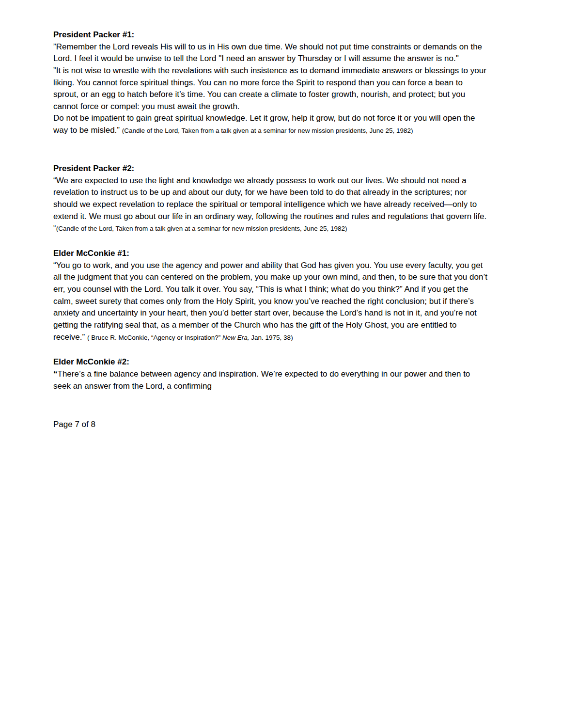President Packer #1:
”Remember the Lord reveals His will to us in His own due time. We should not put time constraints or demands on the Lord. I feel it would be unwise to tell the Lord "I need an answer by Thursday or I will assume the answer is no."
”It is not wise to wrestle with the revelations with such insistence as to demand immediate answers or blessings to your liking. You cannot force spiritual things. You can no more force the Spirit to respond than you can force a bean to sprout, or an egg to hatch before it’s time. You can create a climate to foster growth, nourish, and protect; but you cannot force or compel: you must await the growth.
Do not be impatient to gain great spiritual knowledge. Let it grow, help it grow, but do not force it or you will open the way to be misled.” (Candle of the Lord, Taken from a talk given at a seminar for new mission presidents, June 25, 1982)
President Packer #2:
“We are expected to use the light and knowledge we already possess to work out our lives. We should not need a revelation to instruct us to be up and about our duty, for we have been told to do that already in the scriptures; nor should we expect revelation to replace the spiritual or temporal intelligence which we have already received—only to extend it. We must go about our life in an ordinary way, following the routines and rules and regulations that govern life. “(Candle of the Lord, Taken from a talk given at a seminar for new mission presidents, June 25, 1982)
Elder McConkie #1:
“You go to work, and you use the agency and power and ability that God has given you. You use every faculty, you get all the judgment that you can centered on the problem, you make up your own mind, and then, to be sure that you don’t err, you counsel with the Lord. You talk it over. You say, “This is what I think; what do you think?” And if you get the calm, sweet surety that comes only from the Holy Spirit, you know you’ve reached the right conclusion; but if there’s anxiety and uncertainty in your heart, then you’d better start over, because the Lord’s hand is not in it, and you’re not getting the ratifying seal that, as a member of the Church who has the gift of the Holy Ghost, you are entitled to receive.” ( Bruce R. McConkie, “Agency or Inspiration?” New Era, Jan. 1975, 38)
Elder McConkie #2:
“There’s a fine balance between agency and inspiration. We’re expected to do everything in our power and then to seek an answer from the Lord, a confirming
Page 7 of 8